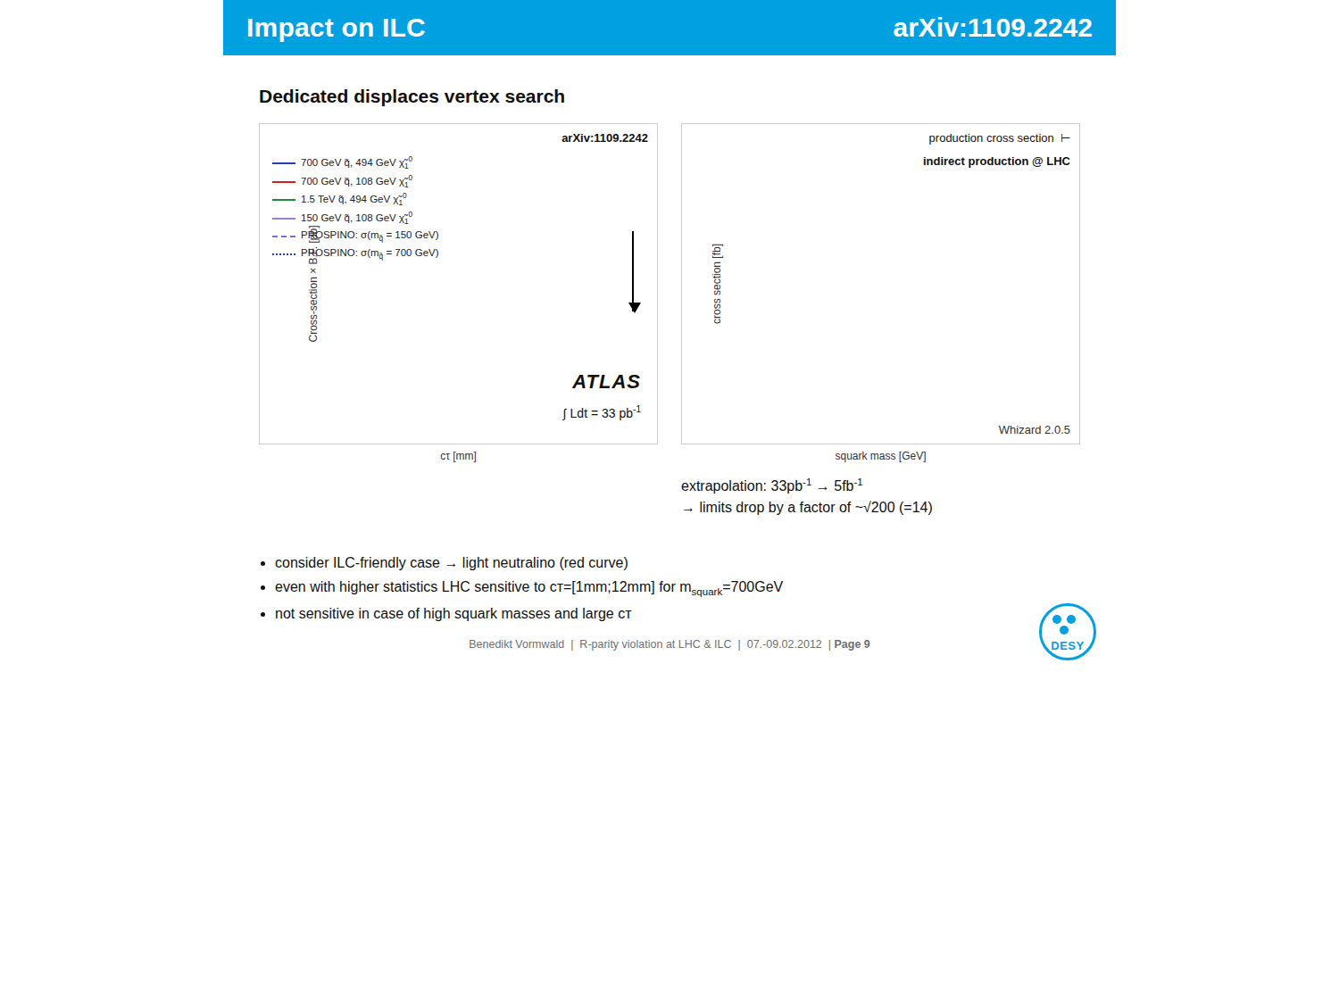Impact on ILC
arXiv:1109.2242
Dedicated displaces vertex search
arXiv:1109.2242
Cross-section × B.F. [pb]
700 GeV q̃, 494 GeV χ̃10
700 GeV q̃, 108 GeV χ̃10
1.5 TeV q̃, 494 GeV χ̃10
150 GeV q̃, 108 GeV χ̃10
PROSPINO: σ(mq̃ = 150 GeV)
PROSPINO: σ(mq̃ = 700 GeV)
ATLAS
∫ Ldt = 33 pb-1
cτ [mm]
production cross section ⊢
indirect production @ LHC
cross section [fb]
Whizard 2.0.5
squark mass [GeV]
extrapolation: 33pb-1 → 5fb-1
→ limits drop by a factor of ~√200 (=14)
consider ILC-friendly case → light neutralino (red curve)
even with higher statistics LHC sensitive to cт=[1mm;12mm] for msquark=700GeV
not sensitive in case of high squark masses and large cт
Benedikt Vormwald | R-parity violation at LHC & ILC | 07.-09.02.2012 | Page 9
DESY